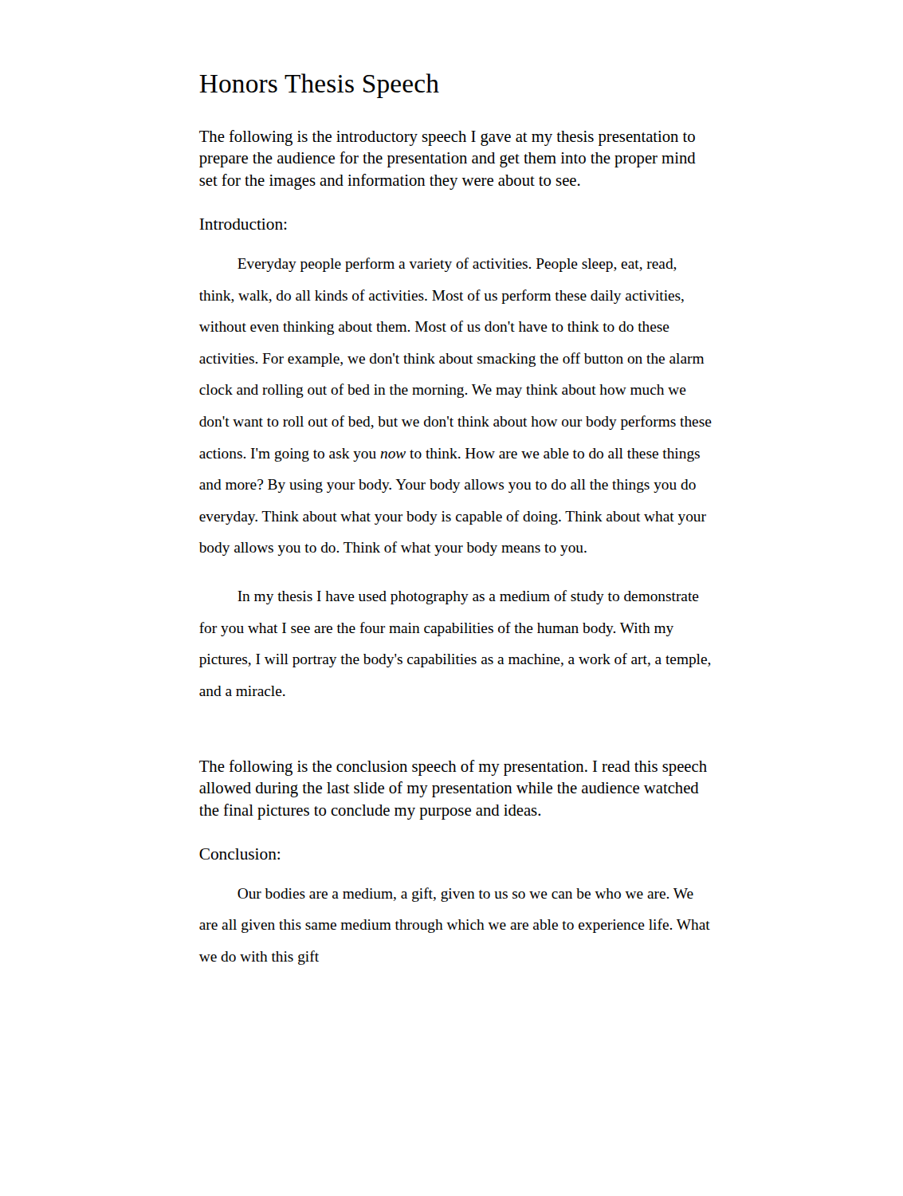Honors Thesis Speech
The following is the introductory speech I gave at my thesis presentation to prepare the audience for the presentation and get them into the proper mind set for the images and information they were about to see.
Introduction:
Everyday people perform a variety of activities. People sleep, eat, read, think, walk, do all kinds of activities. Most of us perform these daily activities, without even thinking about them. Most of us don't have to think to do these activities. For example, we don't think about smacking the off button on the alarm clock and rolling out of bed in the morning. We may think about how much we don't want to roll out of bed, but we don't think about how our body performs these actions. I'm going to ask you now to think. How are we able to do all these things and more? By using your body. Your body allows you to do all the things you do everyday. Think about what your body is capable of doing. Think about what your body allows you to do. Think of what your body means to you.
In my thesis I have used photography as a medium of study to demonstrate for you what I see are the four main capabilities of the human body. With my pictures, I will portray the body's capabilities as a machine, a work of art, a temple, and a miracle.
The following is the conclusion speech of my presentation. I read this speech allowed during the last slide of my presentation while the audience watched the final pictures to conclude my purpose and ideas.
Conclusion:
Our bodies are a medium, a gift, given to us so we can be who we are. We are all given this same medium through which we are able to experience life. What we do with this gift